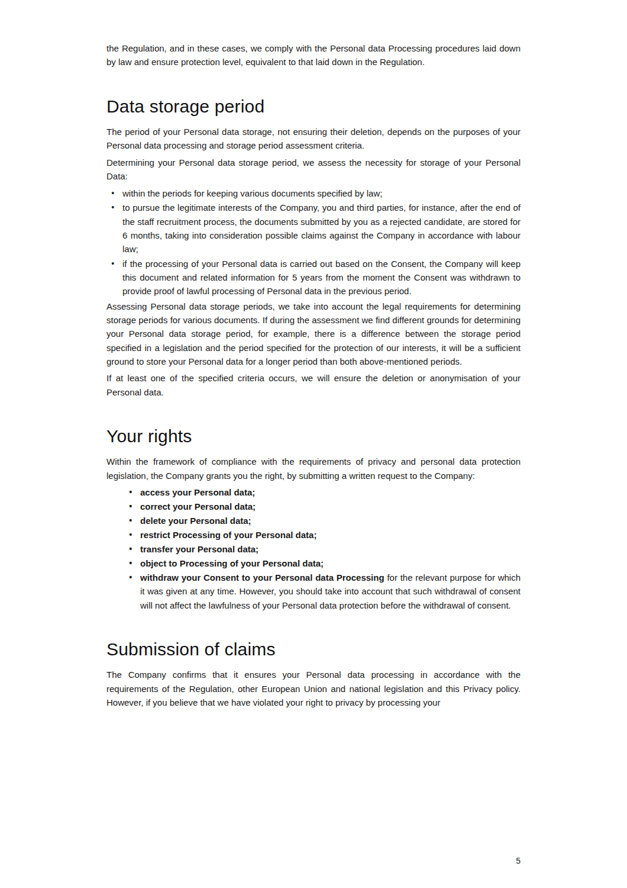the Regulation, and in these cases, we comply with the Personal data Processing procedures laid down by law and ensure protection level, equivalent to that laid down in the Regulation.
Data storage period
The period of your Personal data storage, not ensuring their deletion, depends on the purposes of your Personal data processing and storage period assessment criteria.
Determining your Personal data storage period, we assess the necessity for storage of your Personal Data:
within the periods for keeping various documents specified by law;
to pursue the legitimate interests of the Company, you and third parties, for instance, after the end of the staff recruitment process, the documents submitted by you as a rejected candidate, are stored for 6 months, taking into consideration possible claims against the Company in accordance with labour law;
if the processing of your Personal data is carried out based on the Consent, the Company will keep this document and related information for 5 years from the moment the Consent was withdrawn to provide proof of lawful processing of Personal data in the previous period.
Assessing Personal data storage periods, we take into account the legal requirements for determining storage periods for various documents. If during the assessment we find different grounds for determining your Personal data storage period, for example, there is a difference between the storage period specified in a legislation and the period specified for the protection of our interests, it will be a sufficient ground to store your Personal data for a longer period than both above-mentioned periods.
If at least one of the specified criteria occurs, we will ensure the deletion or anonymisation of your Personal data.
Your rights
Within the framework of compliance with the requirements of privacy and personal data protection legislation, the Company grants you the right, by submitting a written request to the Company:
access your Personal data;
correct your Personal data;
delete your Personal data;
restrict Processing of your Personal data;
transfer your Personal data;
object to Processing of your Personal data;
withdraw your Consent to your Personal data Processing for the relevant purpose for which it was given at any time. However, you should take into account that such withdrawal of consent will not affect the lawfulness of your Personal data protection before the withdrawal of consent.
Submission of claims
The Company confirms that it ensures your Personal data processing in accordance with the requirements of the Regulation, other European Union and national legislation and this Privacy policy. However, if you believe that we have violated your right to privacy by processing your
5